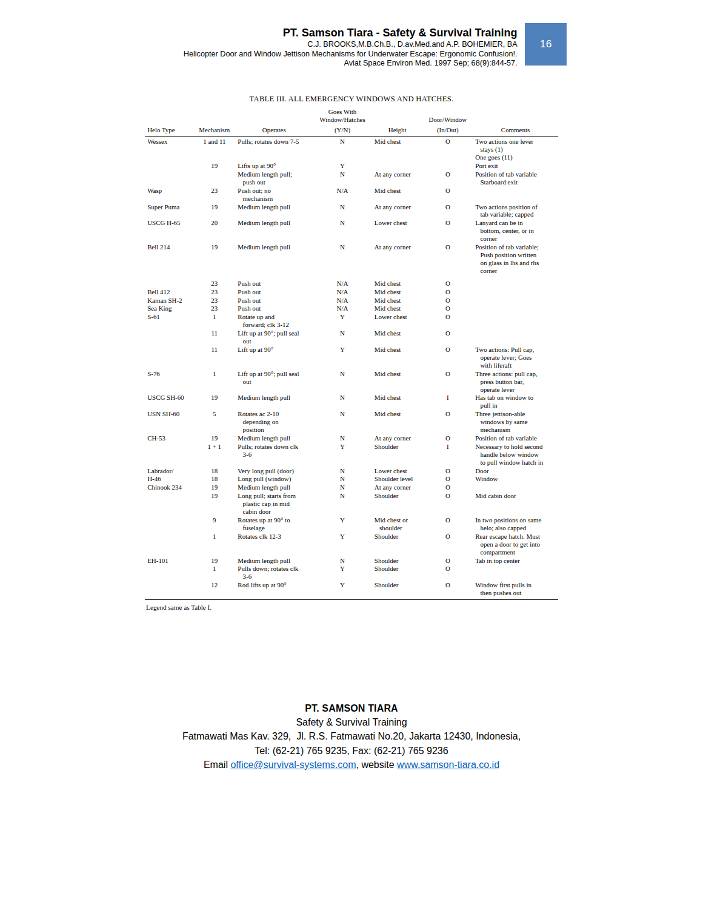16
PT. Samson Tiara - Safety & Survival Training
C.J. BROOKS,M.B.Ch.B., D.av.Med.and A.P. BOHEMIER, BA
Helicopter Door and Window Jettison Mechanisms for Underwater Escape: Ergonomic Confusion!.
Aviat Space Environ Med. 1997 Sep; 68(9):844-57.
TABLE III. ALL EMERGENCY WINDOWS AND HATCHES.
| | | | Goes With Window/Hatches | | Door/Window | |
| --- | --- | --- | --- | --- | --- | --- |
| Helo Type | Mechanism | Operates | (Y/N) | Height | (In/Out) | Comments |
| Wessex | 1 and 11 | Pulls; rotates down 7-5 | N | Mid chest | O | Two actions one lever stays (1) One goes (11) |
| | 19 | Lifts up at 90° | Y | | | Port exit |
| | | Medium length pull; push out | N | At any corner | O | Position of tab variable Starboard exit |
| Wasp | 23 | Push out; no mechanism | N/A | Mid chest | O | |
| Super Puma | 19 | Medium length pull | N | At any corner | O | Two actions position of tab variable; capped |
| USCG H-65 | 20 | Medium length pull | N | Lower chest | O | Lanyard can be in bottom, center, or in corner |
| Bell 214 | 19 | Medium length pull | N | At any corner | O | Position of tab variable; Push position written on glass in lhs and rhs corner |
| | 23 | Push out | N/A | Mid chest | O | |
| Bell 412 | 23 | Push out | N/A | Mid chest | O | |
| Kaman SH-2 | 23 | Push out | N/A | Mid chest | O | |
| Sea King | 23 | Push out | N/A | Mid chest | O | |
| S-61 | 1 | Rotate up and forward; clk 3-12 | Y | Lower chest | O | |
| | 11 | Lift up at 90°; pull seal out | N | Mid chest | O | |
| | 11 | Lift up at 90° | Y | Mid chest | O | Two actions: Pull cap, operate lever; Goes with liferaft |
| S-76 | 1 | Lift up at 90°; pull seal out | N | Mid chest | O | Three actions: pull cap, press button bar, operate lever |
| USCG SH-60 | 19 | Medium length pull | N | Mid chest | I | Has tab on window to pull in |
| USN SH-60 | 5 | Rotates ac 2-10 depending on position | N | Mid chest | O | Three jettison-able windows by same mechanism |
| CH-53 | 19 | Medium length pull | N | At any corner | O | Position of tab variable |
| | 1 + 1 | Pulls; rotates down clk 3-6 | Y | Shoulder | I | Necessary to hold second handle below window to pull window hatch in |
| Labrador/ | 18 | Very long pull (door) | N | Lower chest | O | Door |
| H-46 | 18 | Long pull (window) | N | Shoulder level | O | Window |
| Chinook 234 | 19 | Medium length pull | N | At any corner | O | |
| | 19 | Long pull; starts from plastic cap in mid cabin door | N | Shoulder | O | Mid cabin door |
| | 9 | Rotates up at 90° to fuselage | Y | Mid chest or shoulder | O | In two positions on same helo; also capped |
| | 1 | Rotates clk 12-3 | Y | Shoulder | O | Rear escape hatch. Must open a door to get into compartment |
| EH-101 | 19 | Medium length pull | N | Shoulder | O | Tab in top center |
| | 1 | Pulls down; rotates clk 3-6 | Y | Shoulder | O | |
| | 12 | Rod lifts up at 90° | Y | Shoulder | O | Window first pulls in then pushes out |
Legend same as Table I.
PT. SAMSON TIARA
Safety & Survival Training
Fatmawati Mas Kav. 329, Jl. R.S. Fatmawati No.20, Jakarta 12430, Indonesia,
Tel: (62-21) 765 9235, Fax: (62-21) 765 9236
Email office@survival-systems.com, website www.samson-tiara.co.id